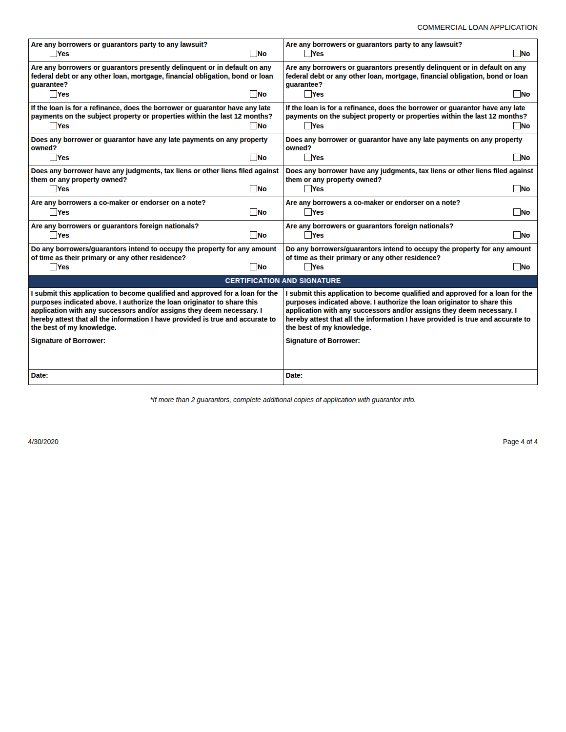COMMERCIAL LOAN APPLICATION
| Are any borrowers or guarantors party to any lawsuit? Yes No | Are any borrowers or guarantors party to any lawsuit? Yes No |
| Are any borrowers or guarantors presently delinquent or in default on any federal debt or any other loan, mortgage, financial obligation, bond or loan guarantee? Yes No | Are any borrowers or guarantors presently delinquent or in default on any federal debt or any other loan, mortgage, financial obligation, bond or loan guarantee? Yes No |
| If the loan is for a refinance, does the borrower or guarantor have any late payments on the subject property or properties within the last 12 months? Yes No | If the loan is for a refinance, does the borrower or guarantor have any late payments on the subject property or properties within the last 12 months? Yes No |
| Does any borrower or guarantor have any late payments on any property owned? Yes No | Does any borrower or guarantor have any late payments on any property owned? Yes No |
| Does any borrower have any judgments, tax liens or other liens filed against them or any property owned? Yes No | Does any borrower have any judgments, tax liens or other liens filed against them or any property owned? Yes No |
| Are any borrowers a co-maker or endorser on a note? Yes No | Are any borrowers a co-maker or endorser on a note? Yes No |
| Are any borrowers or guarantors foreign nationals? Yes No | Are any borrowers or guarantors foreign nationals? Yes No |
| Do any borrowers/guarantors intend to occupy the property for any amount of time as their primary or any other residence? Yes No | Do any borrowers/guarantors intend to occupy the property for any amount of time as their primary or any other residence? Yes No |
| CERTIFICATION AND SIGNATURE |
| I submit this application to become qualified and approved for a loan for the purposes indicated above. I authorize the loan originator to share this application with any successors and/or assigns they deem necessary. I hereby attest that all the information I have provided is true and accurate to the best of my knowledge. | I submit this application to become qualified and approved for a loan for the purposes indicated above. I authorize the loan originator to share this application with any successors and/or assigns they deem necessary. I hereby attest that all the information I have provided is true and accurate to the best of my knowledge. |
| Signature of Borrower: | Signature of Borrower: |
| Date: | Date: |
*If more than 2 guarantors, complete additional copies of application with guarantor info.
4/30/2020 Page 4 of 4